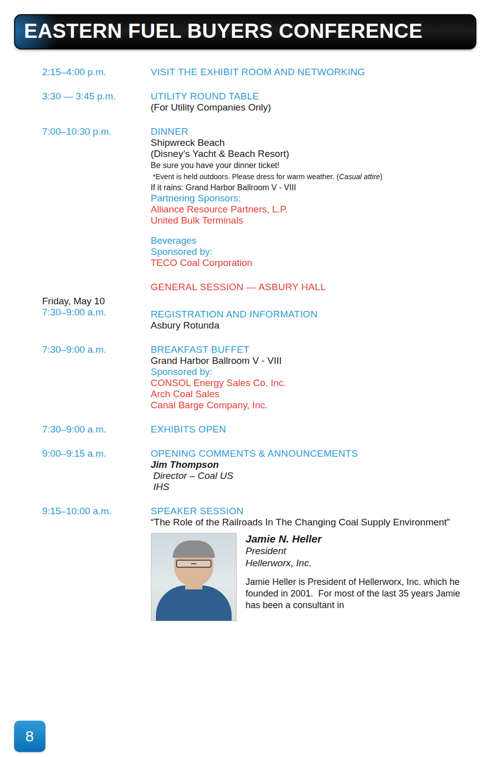Eastern Fuel Buyers Conference
| 2:15–4:00 p.m. | Visit the Exhibit Room and Networking |
| 3:30 — 3:45 p.m. | Utility Round Table (For Utility Companies Only) |
| 7:00–10:30 p.m. | Dinner Shipwreck Beach (Disney’s Yacht & Beach Resort) Be sure you have your dinner ticket! *Event is held outdoors. Please dress for warm weather. ( Casual attire ) If it rains: Grand Harbor Ballroom V - VIII Partnering Sponsors: Alliance Resource Partners, L.P. United Bulk Terminals Beverages Sponsored by: TECO Coal Corporation |
| | General Session — Asbury Hall |
| Friday, May 10 7:30–9:00 a.m. | Registration and Information Asbury Rotunda |
| 7:30–9:00 a.m. | Breakfast Buffet Grand Harbor Ballroom V - VIII Sponsored by: CONSOL Energy Sales Co. Inc. Arch Coal Sales Canal Barge Company, Inc. |
| 7:30–9:00 a.m. | Exhibits Open |
| 9:00–9:15 a.m. | Opening Comments & Announcements Jim Thompson Director – Coal US IHS |
| 9:15–10:00 a.m. | Speaker Session “The Role of the Railroads In The Changing Coal Supply Environment” Jamie N. Heller President Hellerworx, Inc. Jamie Heller is President of Hellerworx, Inc. which he founded in 2001. For most of the last 35 years Jamie has been a consultant in |
8